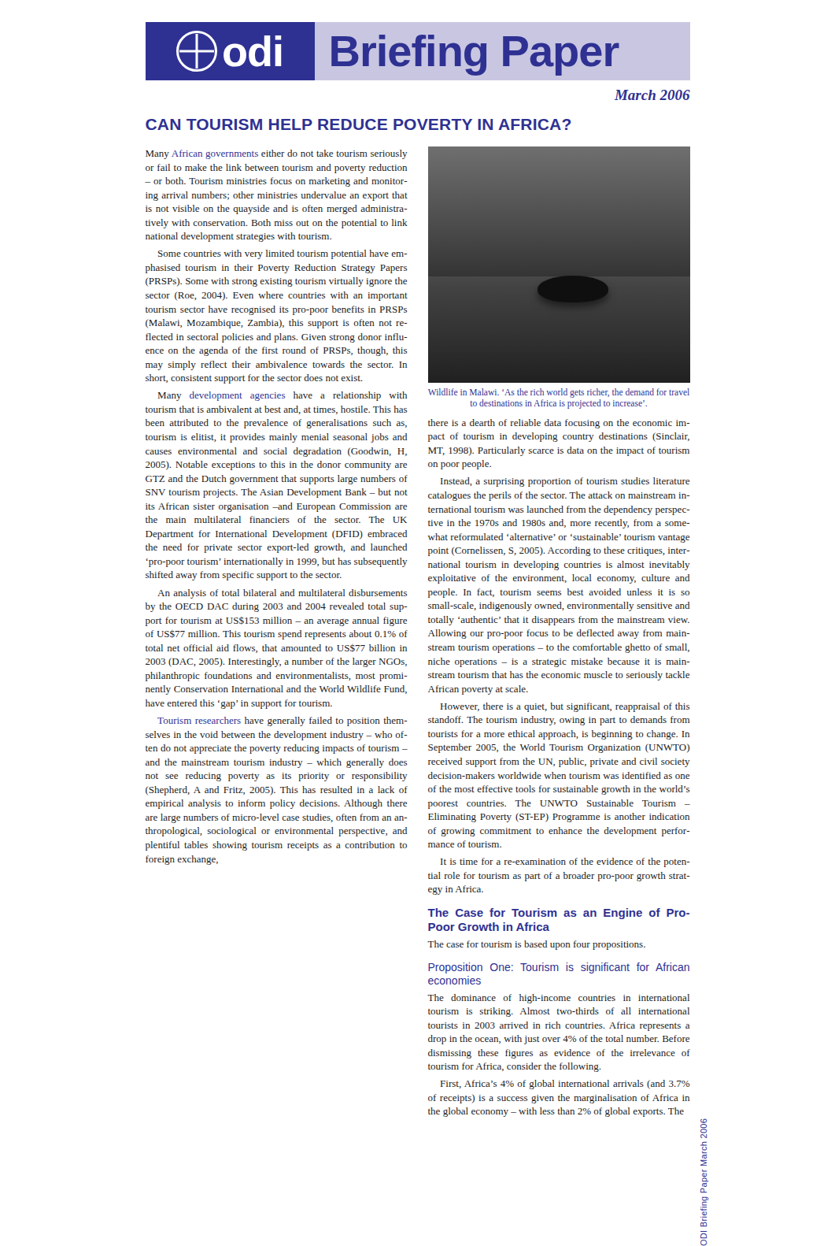odi
Briefing Paper
March 2006
Can Tourism Help Reduce Poverty in Africa?
Many African governments either do not take tourism seriously or fail to make the link between tourism and poverty reduction – or both. Tourism ministries focus on marketing and monitoring arrival numbers; other ministries undervalue an export that is not visible on the quayside and is often merged administratively with conservation. Both miss out on the potential to link national development strategies with tourism.
Some countries with very limited tourism potential have emphasised tourism in their Poverty Reduction Strategy Papers (PRSPs). Some with strong existing tourism virtually ignore the sector (Roe, 2004). Even where countries with an important tourism sector have recognised its pro-poor benefits in PRSPs (Malawi, Mozambique, Zambia), this support is often not reflected in sectoral policies and plans. Given strong donor influence on the agenda of the first round of PRSPs, though, this may simply reflect their ambivalence towards the sector. In short, consistent support for the sector does not exist.
Many development agencies have a relationship with tourism that is ambivalent at best and, at times, hostile. This has been attributed to the prevalence of generalisations such as, tourism is elitist, it provides mainly menial seasonal jobs and causes environmental and social degradation (Goodwin, H, 2005). Notable exceptions to this in the donor community are GTZ and the Dutch government that supports large numbers of SNV tourism projects. The Asian Development Bank – but not its African sister organisation –and European Commission are the main multilateral financiers of the sector. The UK Department for International Development (DFID) embraced the need for private sector export-led growth, and launched ‘pro-poor tourism’ internationally in 1999, but has subsequently shifted away from specific support to the sector.
An analysis of total bilateral and multilateral disbursements by the OECD DAC during 2003 and 2004 revealed total support for tourism at US$153 million – an average annual figure of US$77 million. This tourism spend represents about 0.1% of total net official aid flows, that amounted to US$77 billion in 2003 (DAC, 2005). Interestingly, a number of the larger NGOs, philanthropic foundations and environmentalists, most prominently Conservation International and the World Wildlife Fund, have entered this ‘gap’ in support for tourism.
Tourism researchers have generally failed to position themselves in the void between the development industry – who often do not appreciate the poverty reducing impacts of tourism – and the mainstream tourism industry – which generally does not see reducing poverty as its priority or responsibility (Shepherd, A and Fritz, 2005). This has resulted in a lack of empirical analysis to inform policy decisions. Although there are large numbers of micro-level case studies, often from an anthropological, sociological or environmental perspective, and plentiful tables showing tourism receipts as a contribution to foreign exchange,
Wildlife in Malawi. ‘As the rich world gets richer, the demand for travel to destinations in Africa is projected to increase’.
there is a dearth of reliable data focusing on the economic impact of tourism in developing country destinations (Sinclair, MT, 1998). Particularly scarce is data on the impact of tourism on poor people.
Instead, a surprising proportion of tourism studies literature catalogues the perils of the sector. The attack on mainstream international tourism was launched from the dependency perspective in the 1970s and 1980s and, more recently, from a somewhat reformulated ‘alternative’ or ‘sustainable’ tourism vantage point (Cornelissen, S, 2005). According to these critiques, international tourism in developing countries is almost inevitably exploitative of the environment, local economy, culture and people. In fact, tourism seems best avoided unless it is so small-scale, indigenously owned, environmentally sensitive and totally ‘authentic’ that it disappears from the mainstream view. Allowing our pro-poor focus to be deflected away from mainstream tourism operations – to the comfortable ghetto of small, niche operations – is a strategic mistake because it is mainstream tourism that has the economic muscle to seriously tackle African poverty at scale.
However, there is a quiet, but significant, reappraisal of this standoff. The tourism industry, owing in part to demands from tourists for a more ethical approach, is beginning to change. In September 2005, the World Tourism Organization (UNWTO) received support from the UN, public, private and civil society decision-makers worldwide when tourism was identified as one of the most effective tools for sustainable growth in the world’s poorest countries. The UNWTO Sustainable Tourism – Eliminating Poverty (ST-EP) Programme is another indication of growing commitment to enhance the development performance of tourism.
It is time for a re-examination of the evidence of the potential role for tourism as part of a broader pro-poor growth strategy in Africa.
The Case for Tourism as an Engine of Pro-Poor Growth in Africa
The case for tourism is based upon four propositions.
Proposition One: Tourism is significant for African economies
The dominance of high-income countries in international tourism is striking. Almost two-thirds of all international tourists in 2003 arrived in rich countries. Africa represents a drop in the ocean, with just over 4% of the total number. Before dismissing these figures as evidence of the irrelevance of tourism for Africa, consider the following.
First, Africa’s 4% of global international arrivals (and 3.7% of receipts) is a success given the marginalisation of Africa in the global economy – with less than 2% of global exports. The
ODI Briefing Paper March 2006